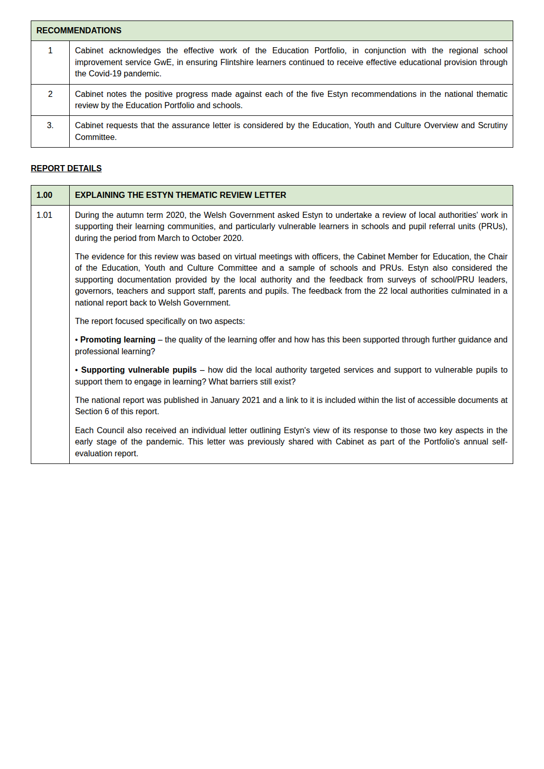| RECOMMENDATIONS |
| 1 | Cabinet acknowledges the effective work of the Education Portfolio, in conjunction with the regional school improvement service GwE, in ensuring Flintshire learners continued to receive effective educational provision through the Covid-19 pandemic. |
| 2 | Cabinet notes the positive progress made against each of the five Estyn recommendations in the national thematic review by the Education Portfolio and schools. |
| 3. | Cabinet requests that the assurance letter is considered by the Education, Youth and Culture Overview and Scrutiny Committee. |
REPORT DETAILS
| 1.00 | EXPLAINING THE ESTYN THEMATIC REVIEW LETTER |
| 1.01 | During the autumn term 2020, the Welsh Government asked Estyn to undertake a review of local authorities' work in supporting their learning communities, and particularly vulnerable learners in schools and pupil referral units (PRUs), during the period from March to October 2020. The evidence for this review was based on virtual meetings with officers, the Cabinet Member for Education, the Chair of the Education, Youth and Culture Committee and a sample of schools and PRUs. Estyn also considered the supporting documentation provided by the local authority and the feedback from surveys of school/PRU leaders, governors, teachers and support staff, parents and pupils. The feedback from the 22 local authorities culminated in a national report back to Welsh Government. The report focused specifically on two aspects: • Promoting learning – the quality of the learning offer and how has this been supported through further guidance and professional learning? • Supporting vulnerable pupils – how did the local authority targeted services and support to vulnerable pupils to support them to engage in learning? What barriers still exist? The national report was published in January 2021 and a link to it is included within the list of accessible documents at Section 6 of this report. Each Council also received an individual letter outlining Estyn's view of its response to those two key aspects in the early stage of the pandemic. This letter was previously shared with Cabinet as part of the Portfolio's annual self-evaluation report. |